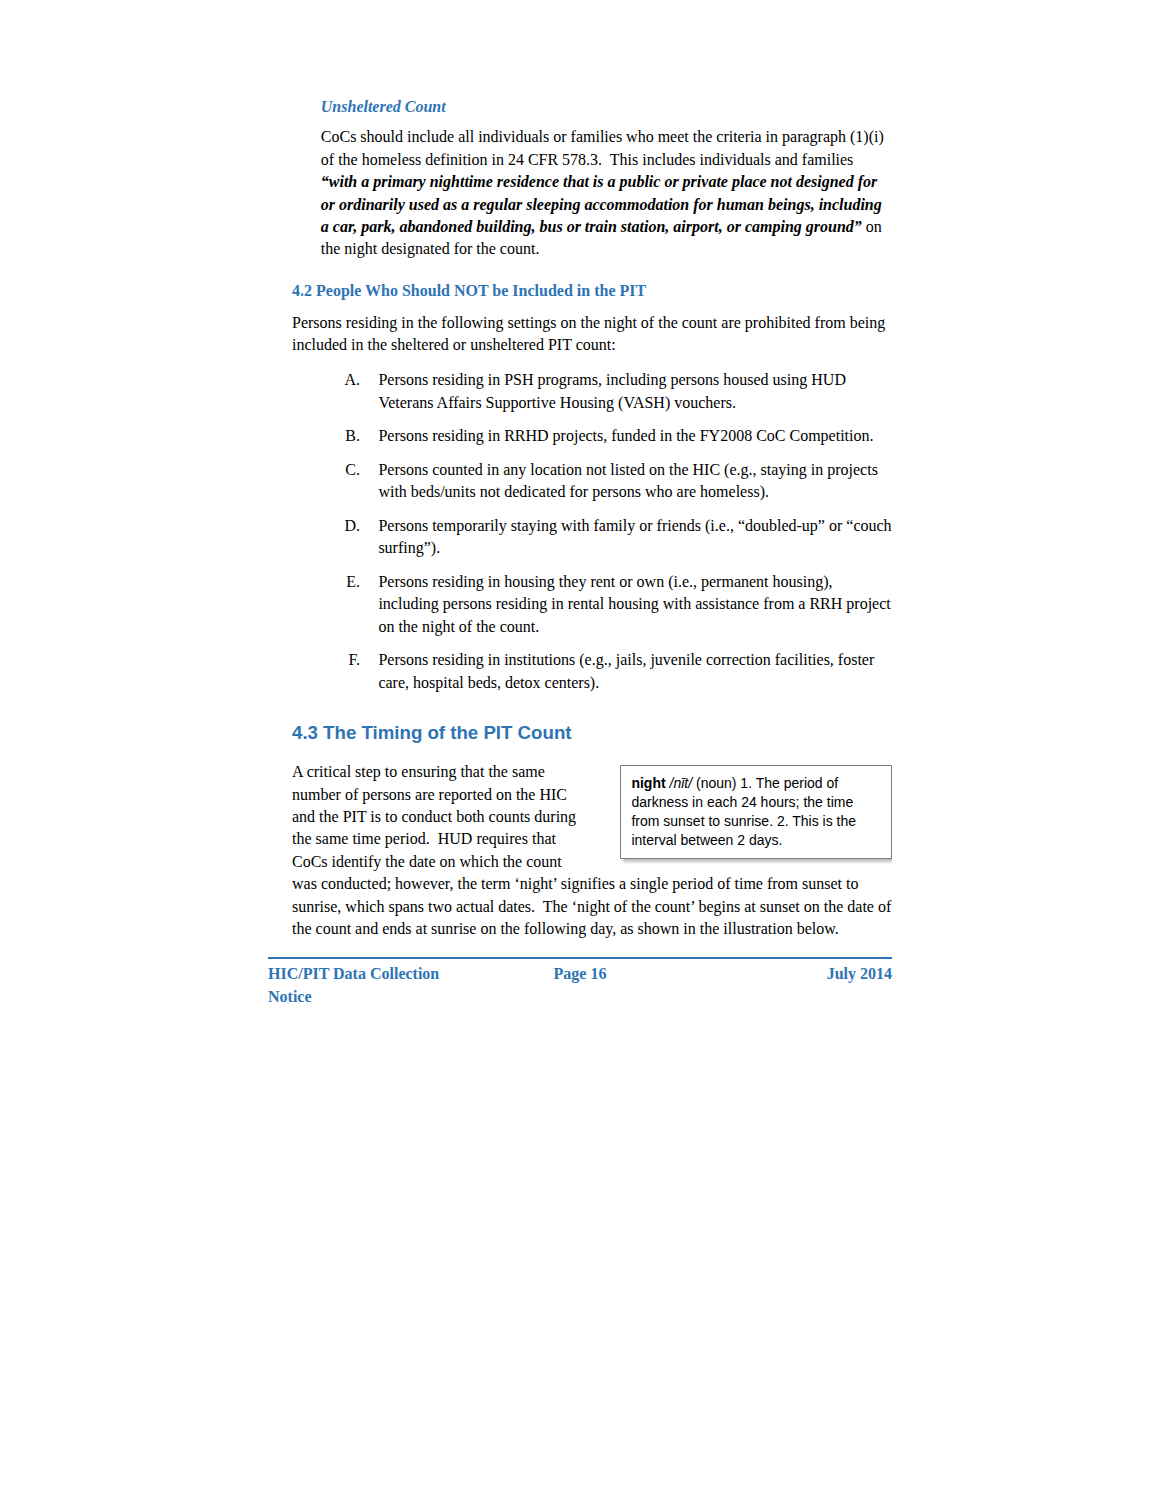Unsheltered Count
CoCs should include all individuals or families who meet the criteria in paragraph (1)(i) of the homeless definition in 24 CFR 578.3. This includes individuals and families “with a primary nighttime residence that is a public or private place not designed for or ordinarily used as a regular sleeping accommodation for human beings, including a car, park, abandoned building, bus or train station, airport, or camping ground” on the night designated for the count.
4.2 People Who Should NOT be Included in the PIT
Persons residing in the following settings on the night of the count are prohibited from being included in the sheltered or unsheltered PIT count:
Persons residing in PSH programs, including persons housed using HUD Veterans Affairs Supportive Housing (VASH) vouchers.
Persons residing in RRHD projects, funded in the FY2008 CoC Competition.
Persons counted in any location not listed on the HIC (e.g., staying in projects with beds/units not dedicated for persons who are homeless).
Persons temporarily staying with family or friends (i.e., “doubled-up” or “couch surfing”).
Persons residing in housing they rent or own (i.e., permanent housing), including persons residing in rental housing with assistance from a RRH project on the night of the count.
Persons residing in institutions (e.g., jails, juvenile correction facilities, foster care, hospital beds, detox centers).
4.3 The Timing of the PIT Count
night /nīt/ (noun) 1. The period of darkness in each 24 hours; the time from sunset to sunrise. 2. This is the interval between 2 days.
A critical step to ensuring that the same number of persons are reported on the HIC and the PIT is to conduct both counts during the same time period. HUD requires that CoCs identify the date on which the count was conducted; however, the term ‘night’ signifies a single period of time from sunset to sunrise, which spans two actual dates. The ‘night of the count’ begins at sunset on the date of the count and ends at sunrise on the following day, as shown in the illustration below.
HIC/PIT Data Collection Notice
Page 16
July 2014